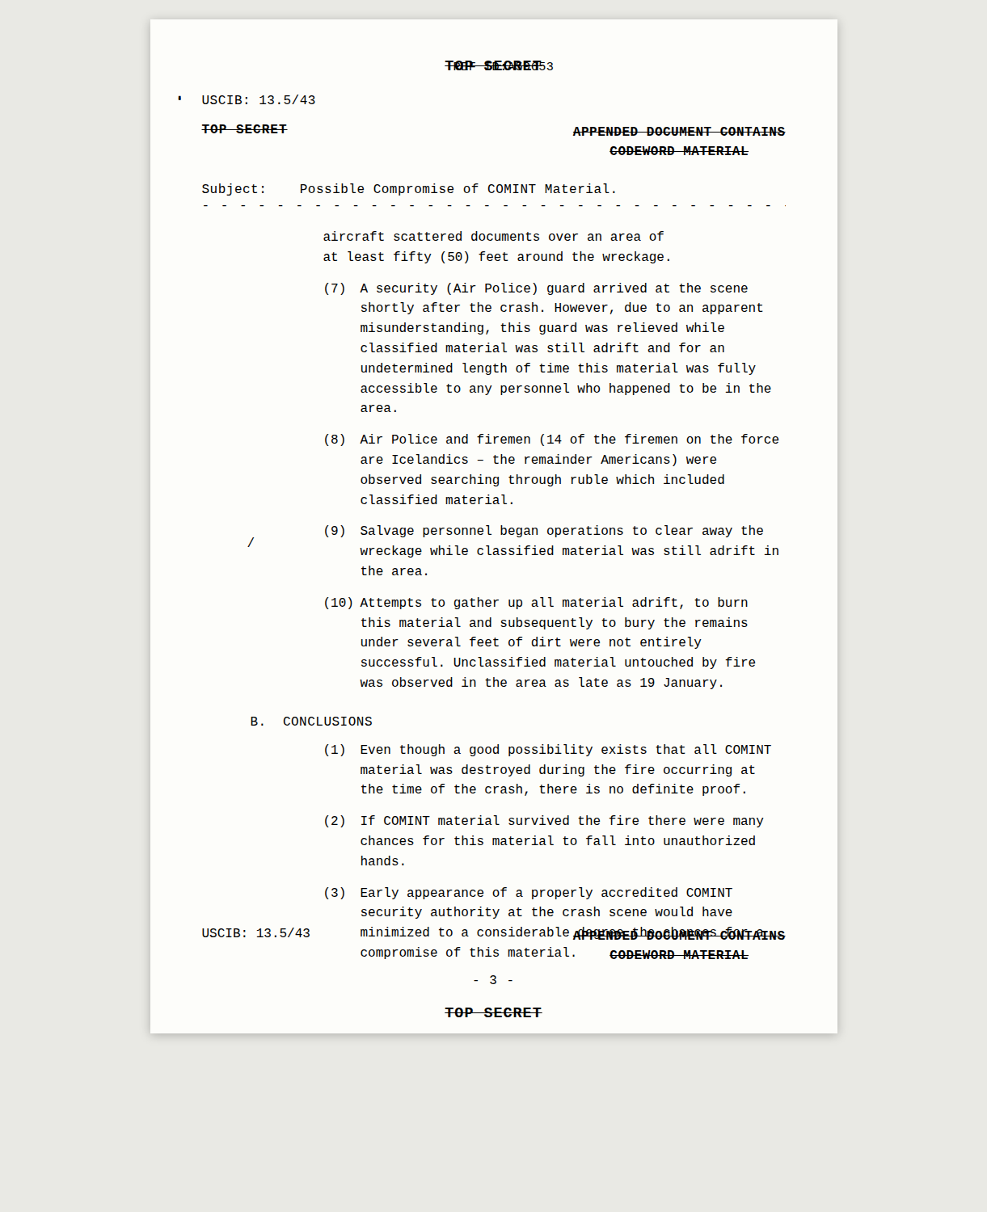TOP SECRET
REF ID:A59653
·
USCIB: 13.5/43
·
TOP SECRET
APPENDED DOCUMENT CONTAINS
CODEWORD MATERIAL
Subject: Possible Compromise of COMINT Material.
- - - - - - - - - - - - - - - - - - - - - - - - - - - - - - - - - - - - - - - -
aircraft scattered documents over an area of
at least fifty (50) feet around the wreckage.
(7)
A security (Air Police) guard arrived at the scene shortly after the crash. However, due to an apparent misunderstanding, this guard was relieved while classified material was still adrift and for an undetermined length of time this material was fully accessible to any personnel who happened to be in the area.
(8)
Air Police and firemen (14 of the firemen on the force are Icelandics – the remainder Americans) were observed searching through ruble which included classified material.
(9)
Salvage personnel began operations to clear away the wreckage while classified material was still adrift in the area.
(10)
Attempts to gather up all material adrift, to burn this material and subsequently to bury the remains under several feet of dirt were not entirely successful. Unclassified material untouched by fire was observed in the area as late as 19 January.
/
B. CONCLUSIONS
(1)
Even though a good possibility exists that all COMINT material was destroyed during the fire occurring at the time of the crash, there is no definite proof.
(2)
If COMINT material survived the fire there were many chances for this material to fall into unauthorized hands.
(3)
Early appearance of a properly accredited COMINT security authority at the crash scene would have minimized to a considerable degree the chances for a compromise of this material.
USCIB: 13.5/43
APPENDED DOCUMENT CONTAINS
CODEWORD MATERIAL
- 3 -
TOP SECRET